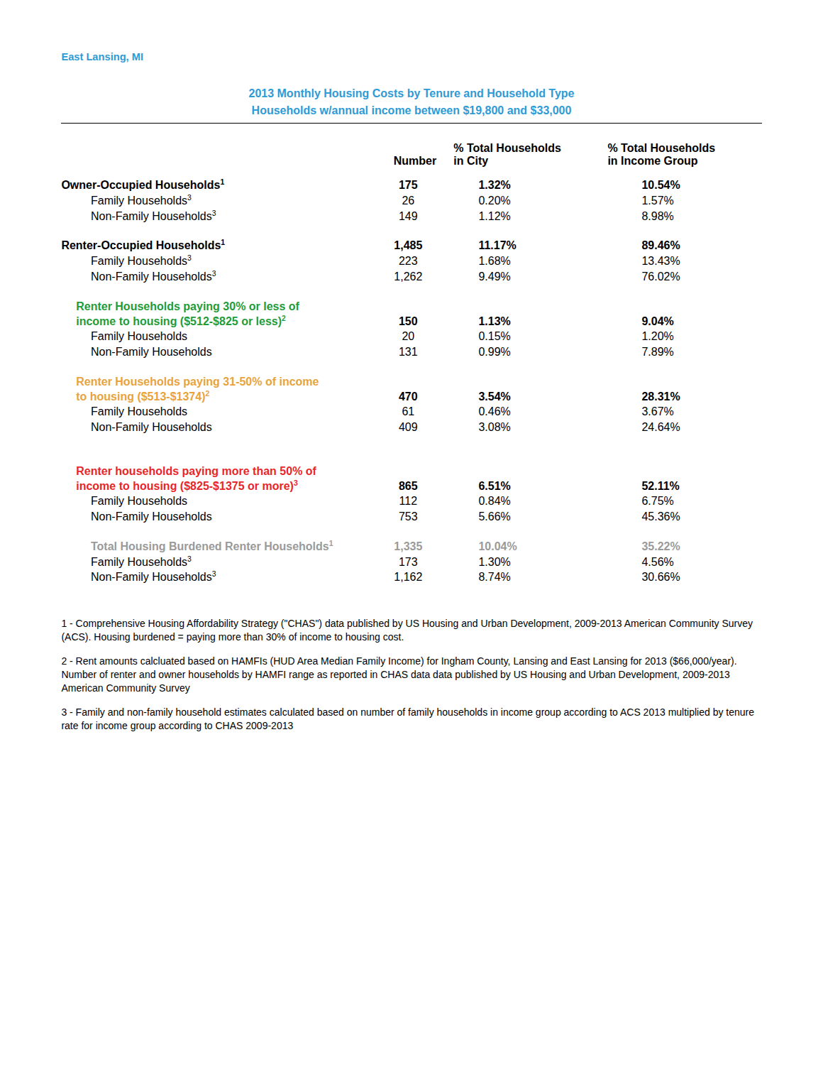East Lansing, MI
2013 Monthly Housing Costs by Tenure and Household Type Households w/annual income between $19,800 and $33,000
| | Number | % Total Households in City | % Total Households in Income Group |
| --- | --- | --- | --- |
| Owner-Occupied Households 1 | 175 | 1.32% | 10.54% |
| Family Households 3 | 26 | 0.20% | 1.57% |
| Non-Family Households 3 | 149 | 1.12% | 8.98% |
| Renter-Occupied Households 1 | 1,485 | 11.17% | 89.46% |
| Family Households 3 | 223 | 1.68% | 13.43% |
| Non-Family Households 3 | 1,262 | 9.49% | 76.02% |
| Renter Households paying 30% or less of | | | |
| income to housing ($512-$825 or less) 2 | 150 | 1.13% | 9.04% |
| Family Households | 20 | 0.15% | 1.20% |
| Non-Family Households | 131 | 0.99% | 7.89% |
| Renter Households paying 31-50% of income | | | |
| to housing ($513-$1374) 2 | 470 | 3.54% | 28.31% |
| Family Households | 61 | 0.46% | 3.67% |
| Non-Family Households | 409 | 3.08% | 24.64% |
| Renter households paying more than 50% of | | | |
| income to housing ($825-$1375 or more) 3 | 865 | 6.51% | 52.11% |
| Family Households | 112 | 0.84% | 6.75% |
| Non-Family Households | 753 | 5.66% | 45.36% |
| Total Housing Burdened Renter Households 1 | 1,335 | 10.04% | 35.22% |
| Family Households 3 | 173 | 1.30% | 4.56% |
| Non-Family Households 3 | 1,162 | 8.74% | 30.66% |
1 - Comprehensive Housing Affordability Strategy ("CHAS") data published by US Housing and Urban Development, 2009-2013 American Community Survey (ACS). Housing burdened = paying more than 30% of income to housing cost.
2 - Rent amounts calcluated based on HAMFIs (HUD Area Median Family Income) for Ingham County, Lansing and East Lansing for 2013 ($66,000/year). Number of renter and owner households by HAMFI range as reported in CHAS data data published by US Housing and Urban Development, 2009-2013 American Community Survey
3 - Family and non-family household estimates calculated based on number of family households in income group according to ACS 2013 multiplied by tenure rate for income group according to CHAS 2009-2013